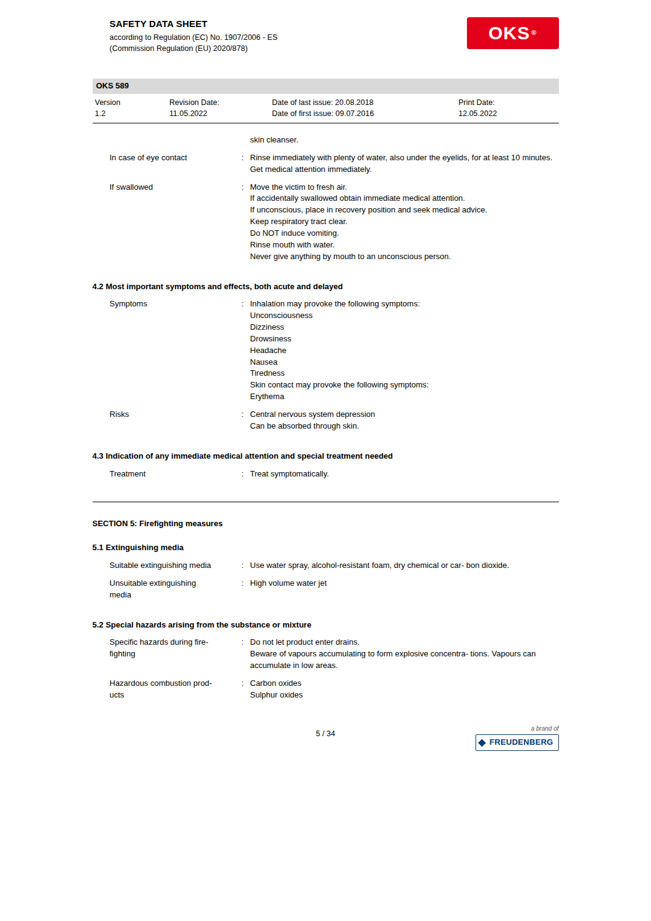SAFETY DATA SHEET
according to Regulation (EC) No. 1907/2006 - ES
(Commission Regulation (EU) 2020/878)
OKS®
OKS 589
| Version 1.2 | Revision Date: 11.05.2022 | Date of last issue: 20.08.2018 Date of first issue: 09.07.2016 | Print Date: 12.05.2022 |
| | | skin cleanser. |
| In case of eye contact | : | Rinse immediately with plenty of water, also under the eyelids, for at least 10 minutes. Get medical attention immediately. |
| If swallowed | : | Move the victim to fresh air. If accidentally swallowed obtain immediate medical attention. If unconscious, place in recovery position and seek medical advice. Keep respiratory tract clear. Do NOT induce vomiting. Rinse mouth with water. Never give anything by mouth to an unconscious person. |
4.2 Most important symptoms and effects, both acute and delayed
| Symptoms | : | Inhalation may provoke the following symptoms: Unconsciousness Dizziness Drowsiness Headache Nausea Tiredness Skin contact may provoke the following symptoms: Erythema |
| Risks | : | Central nervous system depression Can be absorbed through skin. |
4.3 Indication of any immediate medical attention and special treatment needed
| Treatment | : | Treat symptomatically. |
SECTION 5: Firefighting measures
5.1 Extinguishing media
| Suitable extinguishing media | : | Use water spray, alcohol-resistant foam, dry chemical or car- bon dioxide. |
| Unsuitable extinguishing media | : | High volume water jet |
5.2 Special hazards arising from the substance or mixture
| Specific hazards during fire- fighting | : | Do not let product enter drains. Beware of vapours accumulating to form explosive concentra- tions. Vapours can accumulate in low areas. |
| Hazardous combustion prod- ucts | : | Carbon oxides Sulphur oxides |
5 / 34
a brand of
FREUDENBERG